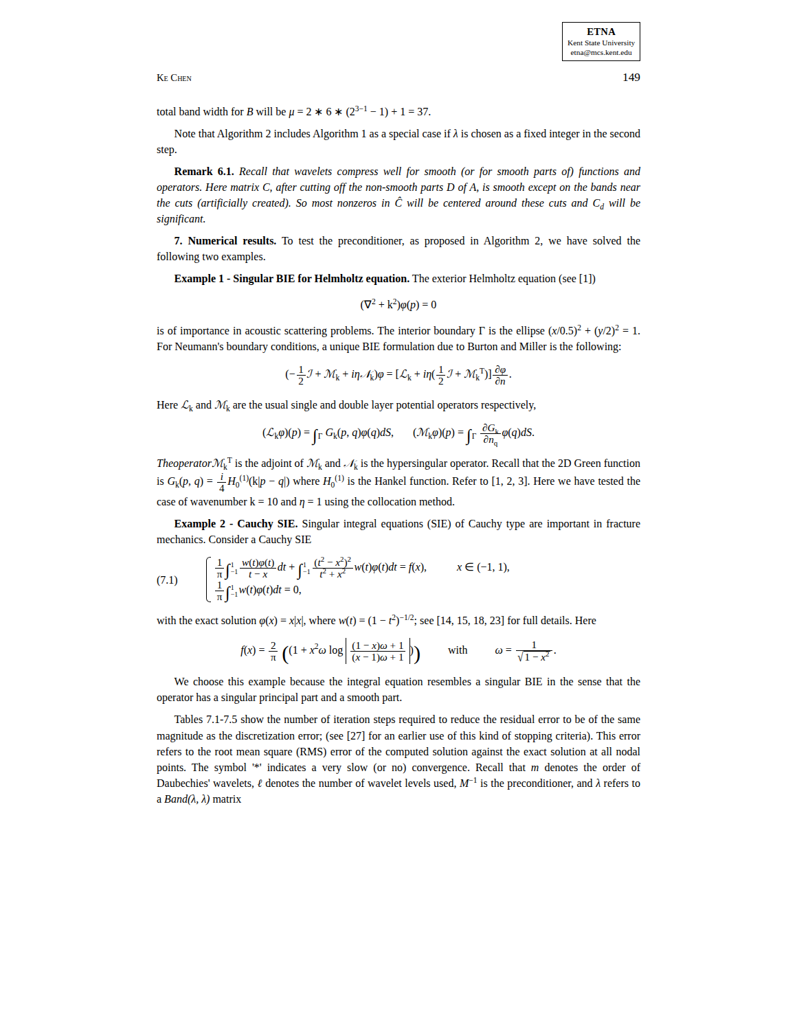ETNA
Kent State University
etna@mcs.kent.edu
Ke Chen 149
total band width for B will be μ = 2 ∗ 6 ∗ (23−1 − 1) + 1 = 37.
Note that Algorithm 2 includes Algorithm 1 as a special case if λ is chosen as a fixed integer in the second step.
Remark 6.1. Recall that wavelets compress well for smooth (or for smooth parts of) functions and operators. Here matrix C, after cutting off the non-smooth parts D of A, is smooth except on the bands near the cuts (artificially created). So most nonzeros in Ĉ will be centered around these cuts and Cd will be significant.
7. Numerical results. To test the preconditioner, as proposed in Algorithm 2, we have solved the following two examples.
Example 1 - Singular BIE for Helmholtz equation. The exterior Helmholtz equation (see [1])
(∇2 + k2)φ(p) = 0
is of importance in acoustic scattering problems. The interior boundary Γ is the ellipse (x/0.5)2 + (y/2)2 = 1. For Neumann's boundary conditions, a unique BIE formulation due to Burton and Miller is the following:
(−12 ℐ + ℳk + iη 𝒩k)φ = [ℒk + iη(12 ℐ + ℳkT)]∂φ∂n.
Here ℒk and ℳk are the usual single and double layer potential operators respectively,
(ℒkφ)(p) = ∫Γ Gk(p, q)φ(q)dS, (ℳkφ)(p) = ∫Γ ∂Gk∂nq φ(q)dS.
Theoperator ℳkT is the adjoint of ℳk and 𝒩k is the hypersingular operator. Recall that the 2D Green function is Gk(p, q) = i 4 H0(1)(k|p − q|) where H0(1) is the Hankel function. Refer to [1, 2, 3]. Here we have tested the case of wavenumber k = 10 and η = 1 using the collocation method.
Example 2 - Cauchy SIE. Singular integral equations (SIE) of Cauchy type are important in fracture mechanics. Consider a Cauchy SIE
(7.1)
1 π∫1−1 w(t)φ(t) t − x dt + ∫1−1(t2 − x2)2 t2 + x2 w(t)φ(t)dt = f(x), x ∈ (−1, 1), 1 π∫1−1 w(t)φ(t)dt = 0,
with the exact solution φ(x) = x|x|, where w(t) = (1 − t2)−1/2; see [14, 15, 18, 23] for full details. Here
f(x) = 2 π ((1 + x2ω log (1 − x)ω + 1(x − 1)ω + 1)) with ω = 1√1 − x2.
We choose this example because the integral equation resembles a singular BIE in the sense that the operator has a singular principal part and a smooth part.
Tables 7.1-7.5 show the number of iteration steps required to reduce the residual error to be of the same magnitude as the discretization error; (see [27] for an earlier use of this kind of stopping criteria). This error refers to the root mean square (RMS) error of the computed solution against the exact solution at all nodal points. The symbol '*' indicates a very slow (or no) convergence. Recall that m denotes the order of Daubechies' wavelets, ℓ denotes the number of wavelet levels used, M−1 is the preconditioner, and λ refers to a Band(λ, λ) matrix